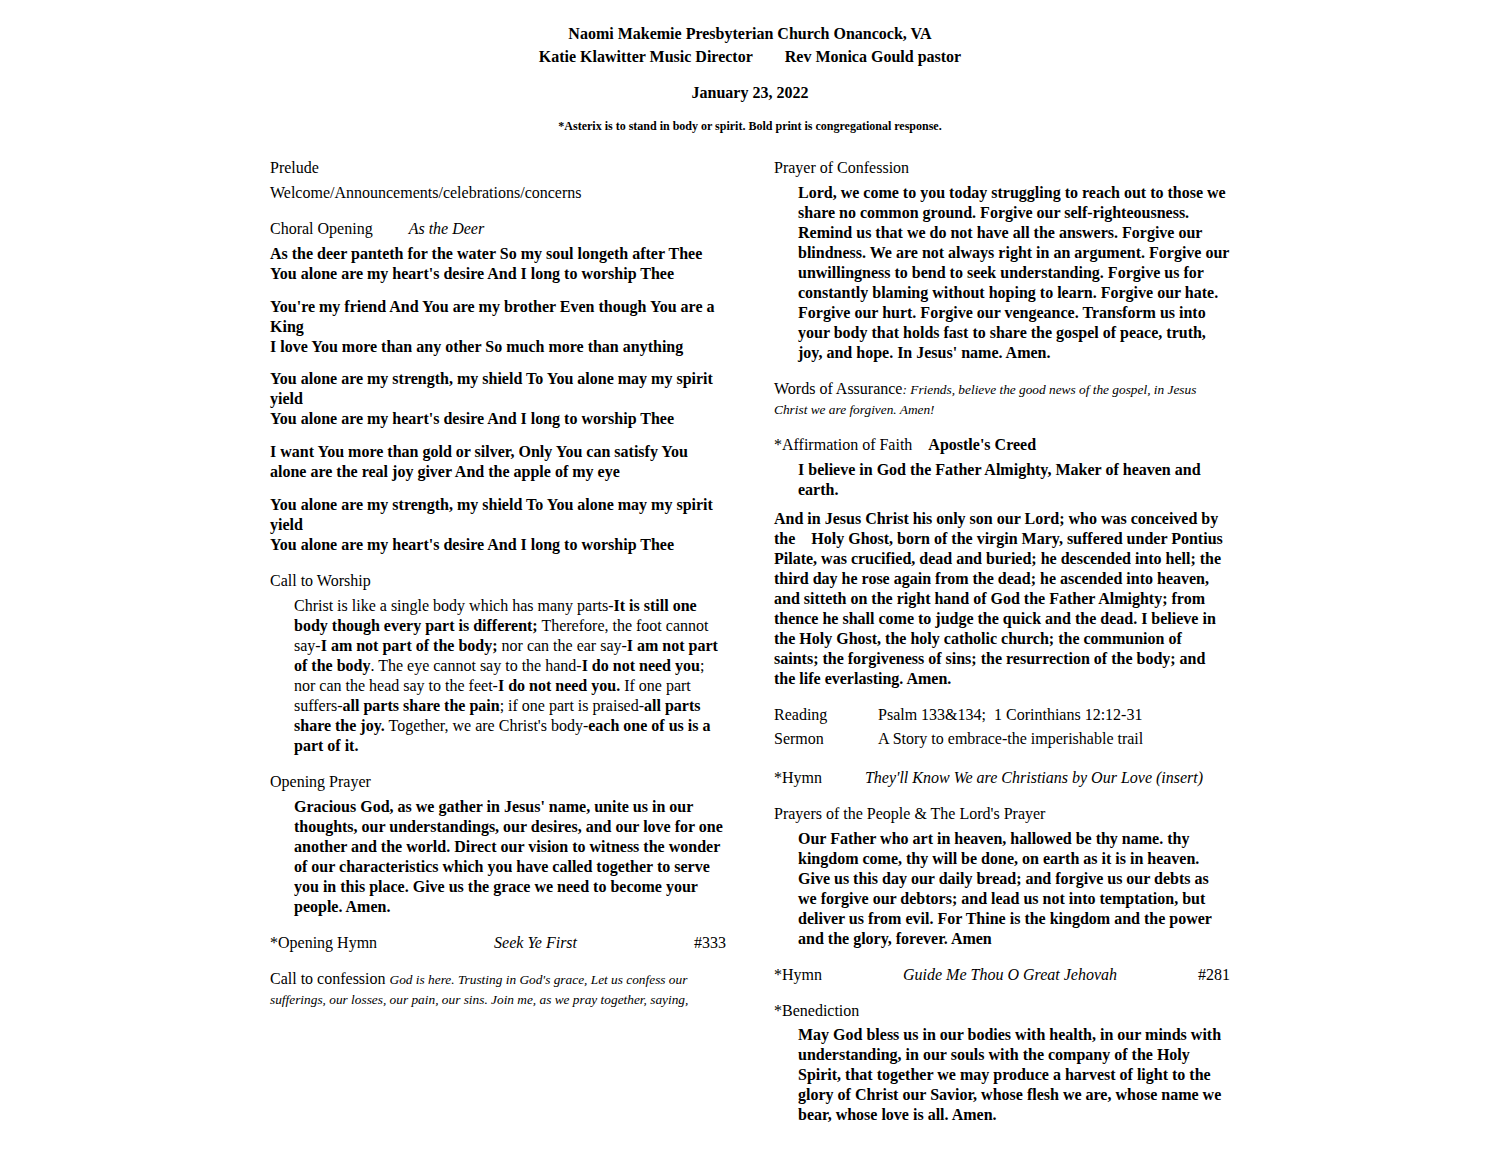Naomi Makemie Presbyterian Church Onancock, VA
Katie Klawitter Music Director Rev Monica Gould pastor
January 23, 2022
*Asterix is to stand in body or spirit. Bold print is congregational response.
Prelude
Welcome/Announcements/celebrations/concerns
Choral Opening As the Deer
As the deer panteth for the water So my soul longeth after Thee
You alone are my heart's desire And I long to worship Thee
You're my friend And You are my brother Even though You are a King
I love You more than any other So much more than anything
You alone are my strength, my shield To You alone may my spirit yield
You alone are my heart's desire And I long to worship Thee
I want You more than gold or silver, Only You can satisfy You alone are the real joy giver And the apple of my eye
You alone are my strength, my shield To You alone may my spirit yield
You alone are my heart's desire And I long to worship Thee
Call to Worship
Christ is like a single body which has many parts-It is still one body though every part is different; Therefore, the foot cannot say-I am not part of the body; nor can the ear say-I am not part of the body. The eye cannot say to the hand-I do not need you; nor can the head say to the feet-I do not need you. If one part suffers-all parts share the pain; if one part is praised-all parts share the joy. Together, we are Christ's body-each one of us is a part of it.
Opening Prayer
Gracious God, as we gather in Jesus' name, unite us in our thoughts, our understandings, our desires, and our love for one another and the world. Direct our vision to witness the wonder of our characteristics which you have called together to serve you in this place. Give us the grace we need to become your people. Amen.
*Opening Hymn Seek Ye First #333
Call to confession God is here. Trusting in God's grace, Let us confess our sufferings, our losses, our pain, our sins. Join me, as we pray together, saying,
Prayer of Confession
Lord, we come to you today struggling to reach out to those we share no common ground. Forgive our self-righteousness. Remind us that we do not have all the answers. Forgive our blindness. We are not always right in an argument. Forgive our unwillingness to bend to seek understanding. Forgive us for constantly blaming without hoping to learn. Forgive our hate. Forgive our hurt. Forgive our vengeance. Transform us into your body that holds fast to share the gospel of peace, truth, joy, and hope. In Jesus' name. Amen.
Words of Assurance: Friends, believe the good news of the gospel, in Jesus Christ we are forgiven. Amen!
*Affirmation of Faith Apostle's Creed
I believe in God the Father Almighty, Maker of heaven and earth.
And in Jesus Christ his only son our Lord; who was conceived by the Holy Ghost, born of the virgin Mary, suffered under Pontius Pilate, was crucified, dead and buried; he descended into hell; the third day he rose again from the dead; he ascended into heaven, and sitteth on the right hand of God the Father Almighty; from thence he shall come to judge the quick and the dead. I believe in the Holy Ghost, the holy catholic church; the communion of saints; the forgiveness of sins; the resurrection of the body; and the life everlasting. Amen.
| Reading | Psalm 133&134; 1 Corinthians 12:12-31 |
| Sermon | A Story to embrace-the imperishable trail |
*Hymn They'll Know We are Christians by Our Love (insert)
Prayers of the People & The Lord's Prayer
Our Father who art in heaven, hallowed be thy name. thy kingdom come, thy will be done, on earth as it is in heaven. Give us this day our daily bread; and forgive us our debts as we forgive our debtors; and lead us not into temptation, but deliver us from evil. For Thine is the kingdom and the power and the glory, forever. Amen
*Hymn Guide Me Thou O Great Jehovah #281
*Benediction
May God bless us in our bodies with health, in our minds with understanding, in our souls with the company of the Holy Spirit, that together we may produce a harvest of light to the glory of Christ our Savior, whose flesh we are, whose name we bear, whose love is all. Amen.